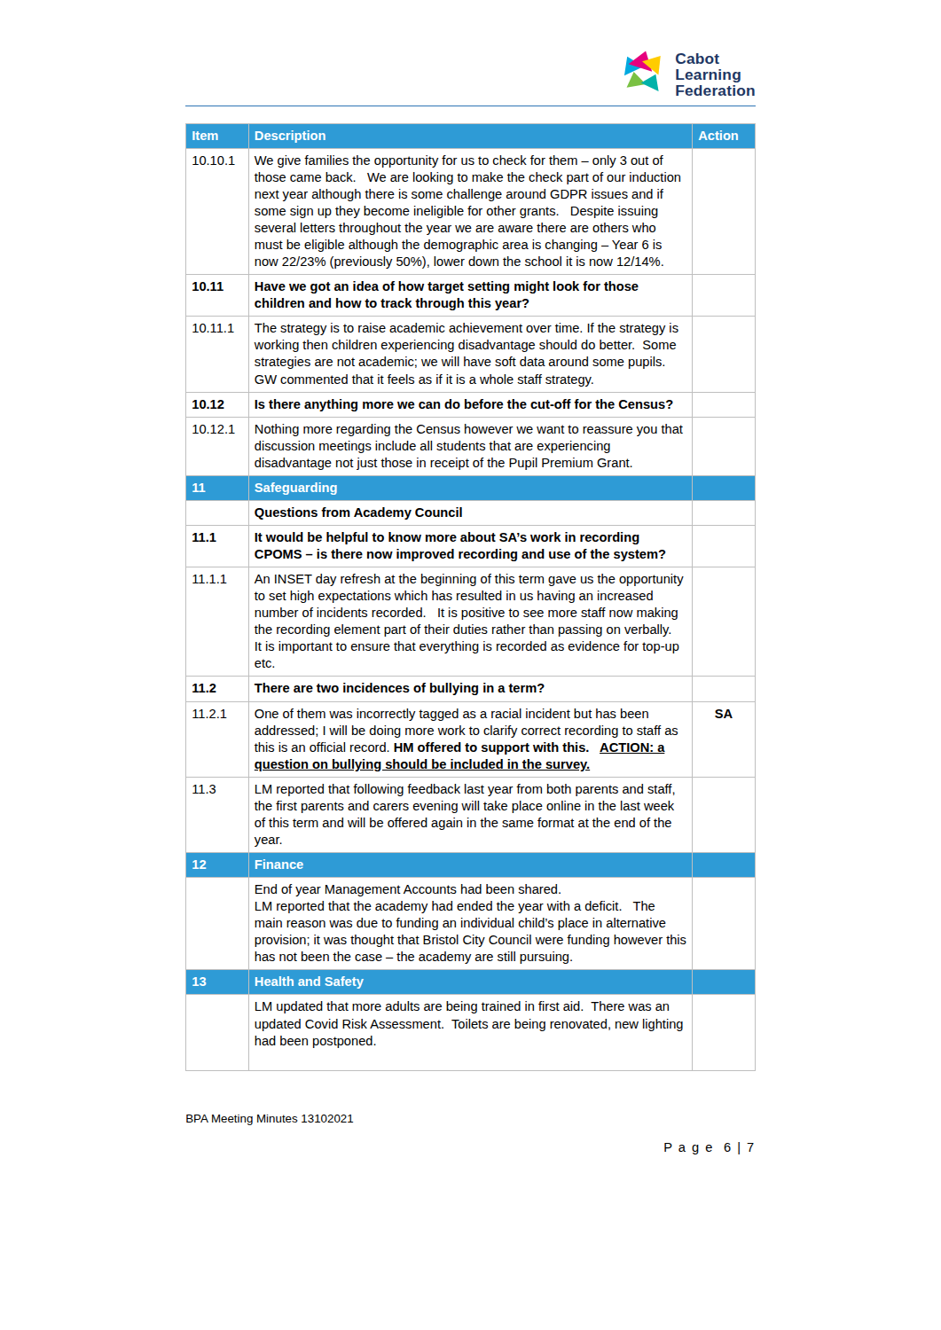Cabot Learning Federation
| Item | Description | Action |
| --- | --- | --- |
| 10.10.1 | We give families the opportunity for us to check for them – only 3 out of those came back. We are looking to make the check part of our induction next year although there is some challenge around GDPR issues and if some sign up they become ineligible for other grants. Despite issuing several letters throughout the year we are aware there are others who must be eligible although the demographic area is changing – Year 6 is now 22/23% (previously 50%), lower down the school it is now 12/14%. | |
| 10.11 | Have we got an idea of how target setting might look for those children and how to track through this year? | |
| 10.11.1 | The strategy is to raise academic achievement over time. If the strategy is working then children experiencing disadvantage should do better. Some strategies are not academic; we will have soft data around some pupils. GW commented that it feels as if it is a whole staff strategy. | |
| 10.12 | Is there anything more we can do before the cut-off for the Census? | |
| 10.12.1 | Nothing more regarding the Census however we want to reassure you that discussion meetings include all students that are experiencing disadvantage not just those in receipt of the Pupil Premium Grant. | |
| 11 | Safeguarding | |
| | Questions from Academy Council | |
| 11.1 | It would be helpful to know more about SA’s work in recording CPOMS – is there now improved recording and use of the system? | |
| 11.1.1 | An INSET day refresh at the beginning of this term gave us the opportunity to set high expectations which has resulted in us having an increased number of incidents recorded. It is positive to see more staff now making the recording element part of their duties rather than passing on verbally. It is important to ensure that everything is recorded as evidence for top-up etc. | |
| 11.2 | There are two incidences of bullying in a term? | |
| 11.2.1 | One of them was incorrectly tagged as a racial incident but has been addressed; I will be doing more work to clarify correct recording to staff as this is an official record. HM offered to support with this. ACTION: a question on bullying should be included in the survey. | SA |
| 11.3 | LM reported that following feedback last year from both parents and staff, the first parents and carers evening will take place online in the last week of this term and will be offered again in the same format at the end of the year. | |
| 12 | Finance | |
| | End of year Management Accounts had been shared. LM reported that the academy had ended the year with a deficit. The main reason was due to funding an individual child’s place in alternative provision; it was thought that Bristol City Council were funding however this has not been the case – the academy are still pursuing. | |
| 13 | Health and Safety | |
| | LM updated that more adults are being trained in first aid. There was an updated Covid Risk Assessment. Toilets are being renovated, new lighting had been postponed. | |
BPA Meeting Minutes 13102021
P a g e 6 | 7